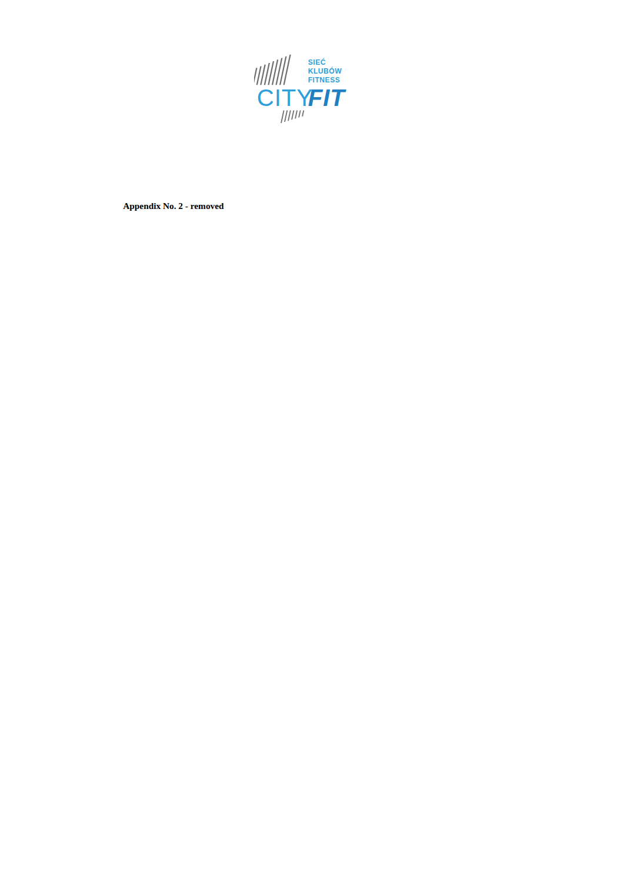SIEĆ KLUBÓW FITNESS CITY FIT
Appendix No. 2 - removed